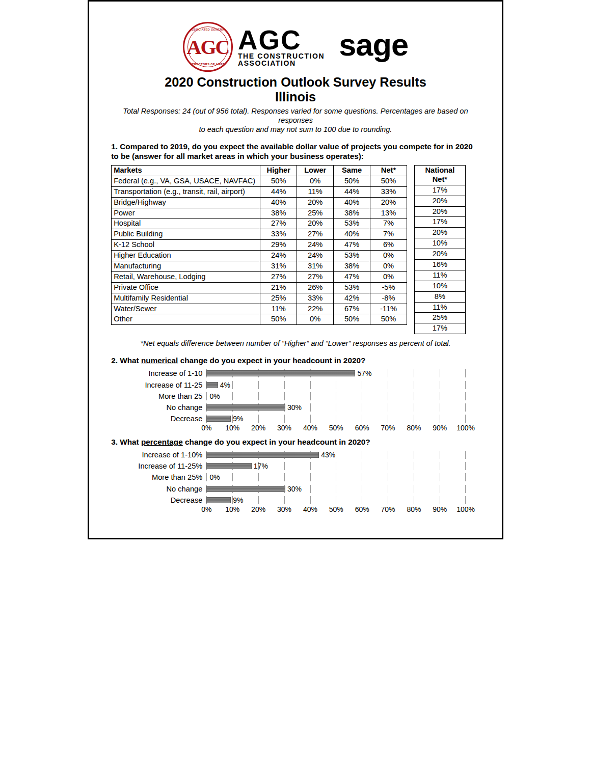Associated General
AGC
Contractors of America
AGC THE CONSTRUCTION ASSOCIATION
sage
2020 Construction Outlook Survey Results
Illinois
Total Responses: 24 (out of 956 total). Responses varied for some questions. Percentages are based on responses
to each question and may not sum to 100 due to rounding.
1. Compared to 2019, do you expect the available dollar value of projects you compete for in 2020 to be (answer for all market areas in which your business operates):
| Markets | Higher | Lower | Same | Net* |
| --- | --- | --- | --- | --- |
| Federal (e.g., VA, GSA, USACE, NAVFAC) | 50% | 0% | 50% | 50% |
| Transportation (e.g., transit, rail, airport) | 44% | 11% | 44% | 33% |
| Bridge/Highway | 40% | 20% | 40% | 20% |
| Power | 38% | 25% | 38% | 13% |
| Hospital | 27% | 20% | 53% | 7% |
| Public Building | 33% | 27% | 40% | 7% |
| K-12 School | 29% | 24% | 47% | 6% |
| Higher Education | 24% | 24% | 53% | 0% |
| Manufacturing | 31% | 31% | 38% | 0% |
| Retail, Warehouse, Lodging | 27% | 27% | 47% | 0% |
| Private Office | 21% | 26% | 53% | -5% |
| Multifamily Residential | 25% | 33% | 42% | -8% |
| Water/Sewer | 11% | 22% | 67% | -11% |
| Other | 50% | 0% | 50% | 50% |
| National Net* |
| --- |
| 17% |
| 20% |
| 20% |
| 17% |
| 20% |
| 10% |
| 20% |
| 16% |
| 11% |
| 10% |
| 8% |
| 11% |
| 25% |
| 17% |
*Net equals difference between number of “Higher” and “Lower” responses as percent of total.
2. What numerical change do you expect in your headcount in 2020?
Increase of 1-10
57%
Increase of 11-25
4%
More than 25
0%
No change
30%
Decrease
9%
0% 10% 20% 30% 40% 50% 60% 70% 80% 90% 100%
3. What percentage change do you expect in your headcount in 2020?
Increase of 1-10%
43%
Increase of 11-25%
17%
More than 25%
0%
No change
30%
Decrease
9%
0% 10% 20% 30% 40% 50% 60% 70% 80% 90% 100%